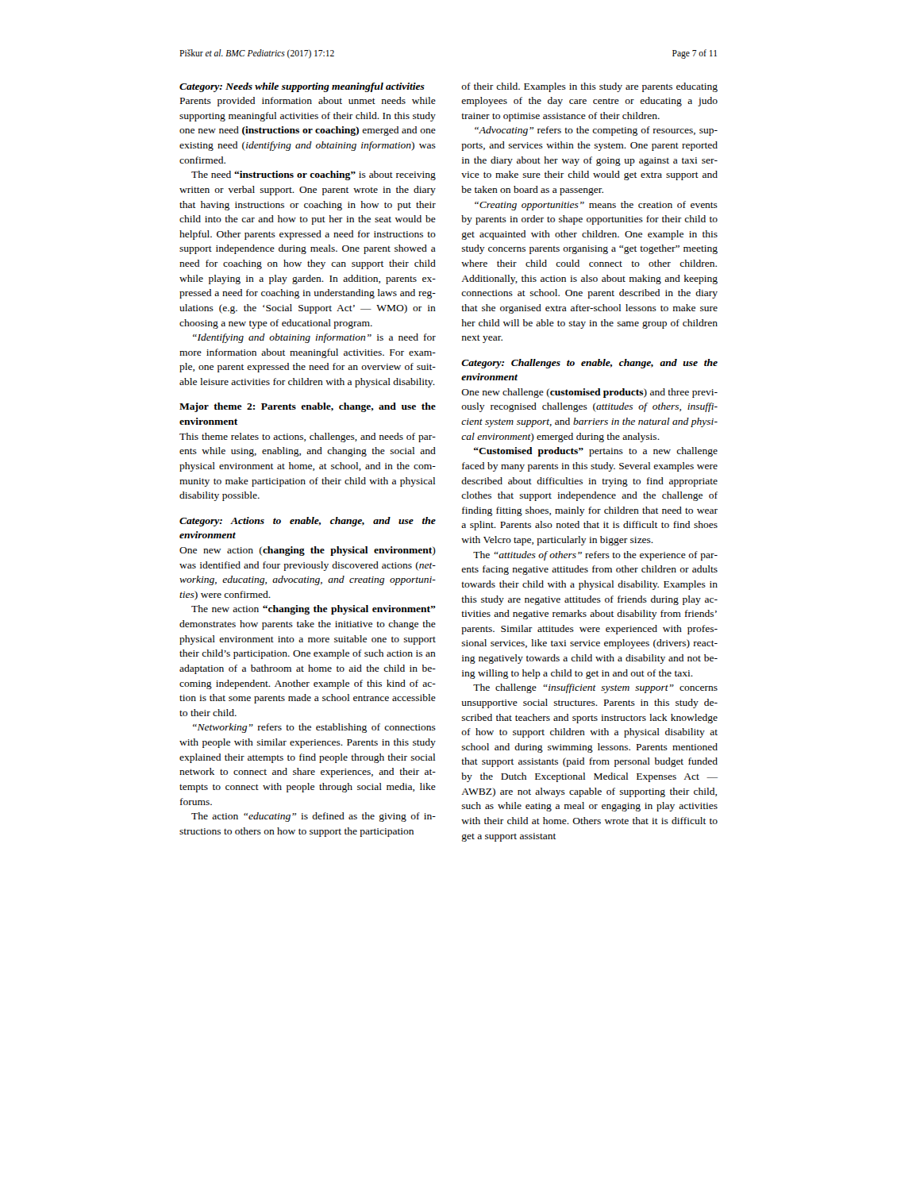Piškur et al. BMC Pediatrics (2017) 17:12
Page 7 of 11
Category: Needs while supporting meaningful activities
Parents provided information about unmet needs while supporting meaningful activities of their child. In this study one new need (instructions or coaching) emerged and one existing need (identifying and obtaining information) was confirmed.
The need “instructions or coaching” is about receiving written or verbal support. One parent wrote in the diary that having instructions or coaching in how to put their child into the car and how to put her in the seat would be helpful. Other parents expressed a need for instructions to support independence during meals. One parent showed a need for coaching on how they can support their child while playing in a play garden. In addition, parents expressed a need for coaching in understanding laws and regulations (e.g. the ‘Social Support Act’ — WMO) or in choosing a new type of educational program.
“Identifying and obtaining information” is a need for more information about meaningful activities. For example, one parent expressed the need for an overview of suitable leisure activities for children with a physical disability.
Major theme 2: Parents enable, change, and use the environment
This theme relates to actions, challenges, and needs of parents while using, enabling, and changing the social and physical environment at home, at school, and in the community to make participation of their child with a physical disability possible.
Category: Actions to enable, change, and use the environment
One new action (changing the physical environment) was identified and four previously discovered actions (networking, educating, advocating, and creating opportunities) were confirmed.
The new action “changing the physical environment” demonstrates how parents take the initiative to change the physical environment into a more suitable one to support their child’s participation. One example of such action is an adaptation of a bathroom at home to aid the child in becoming independent. Another example of this kind of action is that some parents made a school entrance accessible to their child.
“Networking” refers to the establishing of connections with people with similar experiences. Parents in this study explained their attempts to find people through their social network to connect and share experiences, and their attempts to connect with people through social media, like forums.
The action “educating” is defined as the giving of instructions to others on how to support the participation
of their child. Examples in this study are parents educating employees of the day care centre or educating a judo trainer to optimise assistance of their children.
“Advocating” refers to the competing of resources, supports, and services within the system. One parent reported in the diary about her way of going up against a taxi service to make sure their child would get extra support and be taken on board as a passenger.
“Creating opportunities” means the creation of events by parents in order to shape opportunities for their child to get acquainted with other children. One example in this study concerns parents organising a “get together” meeting where their child could connect to other children. Additionally, this action is also about making and keeping connections at school. One parent described in the diary that she organised extra after-school lessons to make sure her child will be able to stay in the same group of children next year.
Category: Challenges to enable, change, and use the environment
One new challenge (customised products) and three previously recognised challenges (attitudes of others, insufficient system support, and barriers in the natural and physical environment) emerged during the analysis.
“Customised products” pertains to a new challenge faced by many parents in this study. Several examples were described about difficulties in trying to find appropriate clothes that support independence and the challenge of finding fitting shoes, mainly for children that need to wear a splint. Parents also noted that it is difficult to find shoes with Velcro tape, particularly in bigger sizes.
The “attitudes of others” refers to the experience of parents facing negative attitudes from other children or adults towards their child with a physical disability. Examples in this study are negative attitudes of friends during play activities and negative remarks about disability from friends’ parents. Similar attitudes were experienced with professional services, like taxi service employees (drivers) reacting negatively towards a child with a disability and not being willing to help a child to get in and out of the taxi.
The challenge “insufficient system support” concerns unsupportive social structures. Parents in this study described that teachers and sports instructors lack knowledge of how to support children with a physical disability at school and during swimming lessons. Parents mentioned that support assistants (paid from personal budget funded by the Dutch Exceptional Medical Expenses Act — AWBZ) are not always capable of supporting their child, such as while eating a meal or engaging in play activities with their child at home. Others wrote that it is difficult to get a support assistant